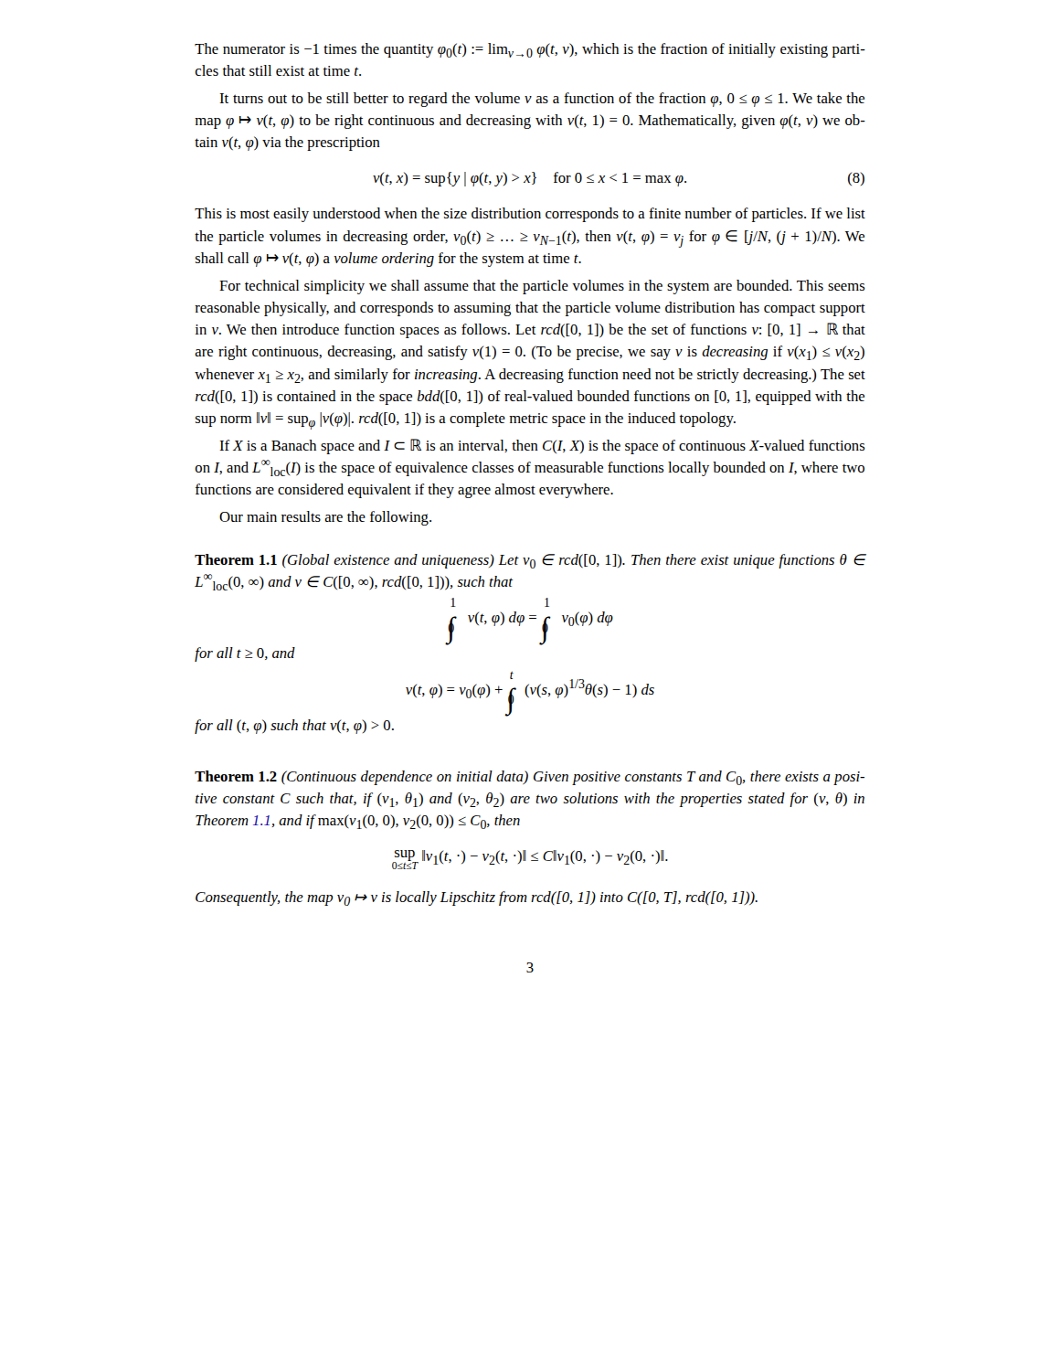The numerator is −1 times the quantity φ0(t) := limv→0 φ(t, v), which is the fraction of initially existing particles that still exist at time t.
It turns out to be still better to regard the volume v as a function of the fraction φ, 0 ≤ φ ≤ 1. We take the map φ ↦ v(t, φ) to be right continuous and decreasing with v(t, 1) = 0. Mathematically, given φ(t, v) we obtain v(t, φ) via the prescription
v(t, x) = sup{y | φ(t, y) > x} for 0 ≤ x < 1 = max φ. (8)
This is most easily understood when the size distribution corresponds to a finite number of particles. If we list the particle volumes in decreasing order, v0(t) ≥ … ≥ vN−1(t), then v(t, φ) = vj for φ ∈ [j/N, (j + 1)/N). We shall call φ ↦ v(t, φ) a volume ordering for the system at time t.
For technical simplicity we shall assume that the particle volumes in the system are bounded. This seems reasonable physically, and corresponds to assuming that the particle volume distribution has compact support in v. We then introduce function spaces as follows. Let rcd([0, 1]) be the set of functions v: [0, 1] → ℝ that are right continuous, decreasing, and satisfy v(1) = 0. (To be precise, we say v is decreasing if v(x1) ≤ v(x2) whenever x1 ≥ x2, and similarly for increasing. A decreasing function need not be strictly decreasing.) The set rcd([0, 1]) is contained in the space bdd([0, 1]) of real-valued bounded functions on [0, 1], equipped with the sup norm ‖v‖ = supφ |v(φ)|. rcd([0, 1]) is a complete metric space in the induced topology.
If X is a Banach space and I ⊂ ℝ is an interval, then C(I, X) is the space of continuous X-valued functions on I, and L∞loc(I) is the space of equivalence classes of measurable functions locally bounded on I, where two functions are considered equivalent if they agree almost everywhere.
Our main results are the following.
Theorem 1.1 (Global existence and uniqueness) Let v0 ∈ rcd([0, 1]). Then there exist unique functions θ ∈ L∞loc(0, ∞) and v ∈ C([0, ∞), rcd([0, 1])), such that
∫01v(t, φ) dφ = ∫01v0(φ) dφ
for all t ≥ 0, and
v(t, φ) = v0(φ) + ∫0t(v(s, φ)1/3θ(s) − 1) ds
for all (t, φ) such that v(t, φ) > 0.
Theorem 1.2 (Continuous dependence on initial data) Given positive constants T and C0, there exists a positive constant C such that, if (v1, θ1) and (v2, θ2) are two solutions with the properties stated for (v, θ) in Theorem 1.1, and if max(v1(0, 0), v2(0, 0)) ≤ C0, then
sup 0≤t≤T ‖v1(t, ·) − v2(t, ·)‖ ≤ C‖v1(0, ·) − v2(0, ·)‖.
Consequently, the map v0 ↦ v is locally Lipschitz from rcd([0, 1]) into C([0, T], rcd([0, 1])).
3